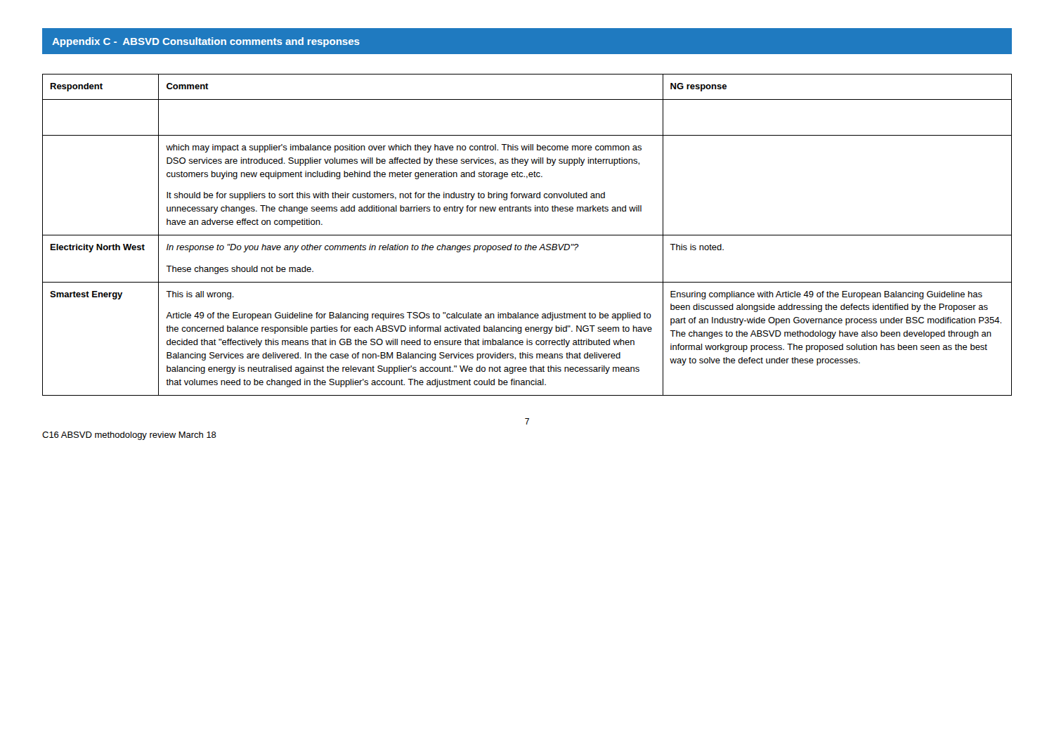Appendix C - ABSVD Consultation comments and responses
| Respondent | Comment | NG response |
| --- | --- | --- |
| | which may impact a supplier's imbalance position over which they have no control. This will become more common as DSO services are introduced. Supplier volumes will be affected by these services, as they will by supply interruptions, customers buying new equipment including behind the meter generation and storage etc.,etc. It should be for suppliers to sort this with their customers, not for the industry to bring forward convoluted and unnecessary changes. The change seems add additional barriers to entry for new entrants into these markets and will have an adverse effect on competition. | |
| Electricity North West | In response to "Do you have any other comments in relation to the changes proposed to the ASBVD"? These changes should not be made. | This is noted. |
| Smartest Energy | This is all wrong. Article 49 of the European Guideline for Balancing requires TSOs to "calculate an imbalance adjustment to be applied to the concerned balance responsible parties for each ABSVD informal activated balancing energy bid". NGT seem to have decided that "effectively this means that in GB the SO will need to ensure that imbalance is correctly attributed when Balancing Services are delivered. In the case of non-BM Balancing Services providers, this means that delivered balancing energy is neutralised against the relevant Supplier's account." We do not agree that this necessarily means that volumes need to be changed in the Supplier's account. The adjustment could be financial. | Ensuring compliance with Article 49 of the European Balancing Guideline has been discussed alongside addressing the defects identified by the Proposer as part of an Industry-wide Open Governance process under BSC modification P354. The changes to the ABSVD methodology have also been developed through an informal workgroup process. The proposed solution has been seen as the best way to solve the defect under these processes. |
7
C16 ABSVD methodology review March 18